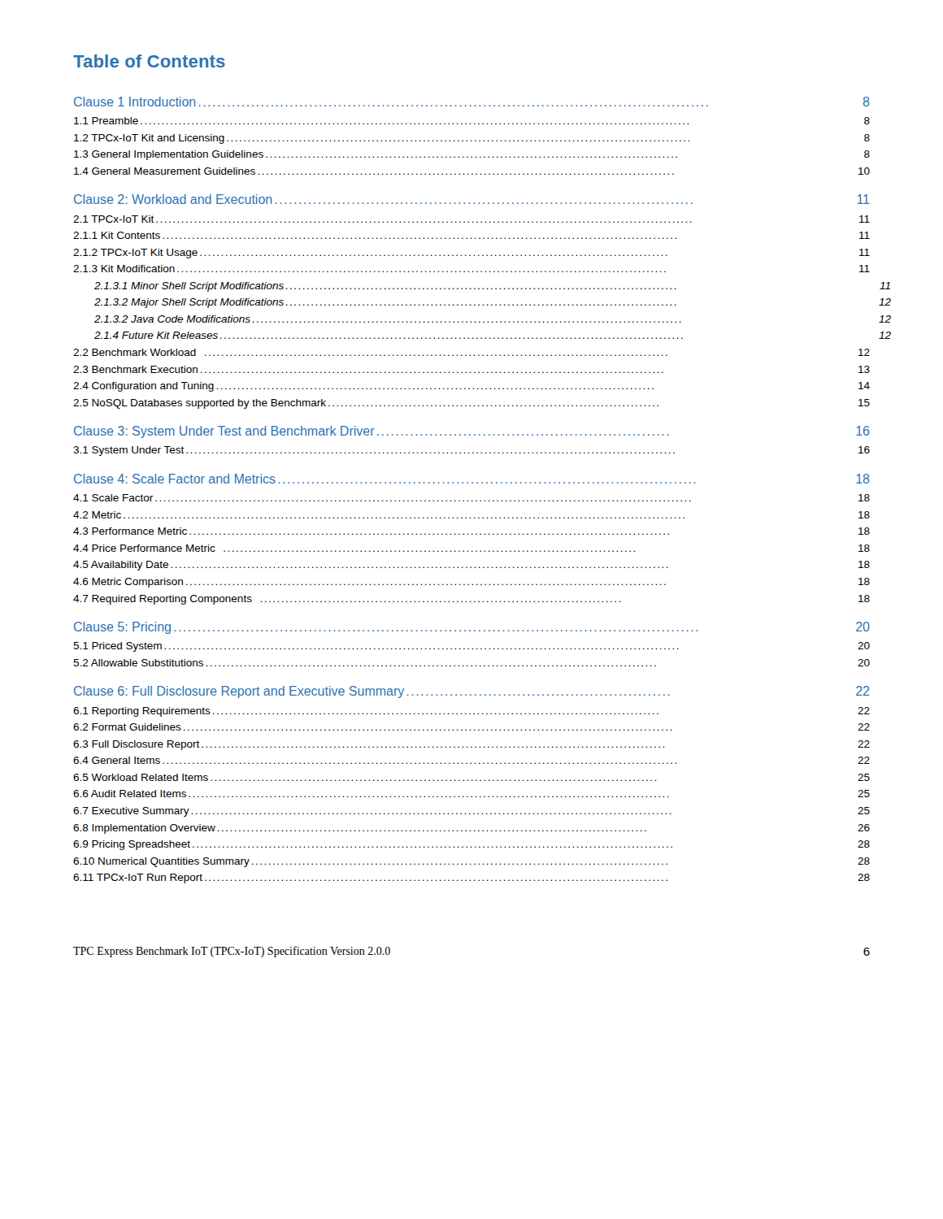Table of Contents
Clause 1 Introduction .......................................................................................................... 8
1.1 Preamble ................................................................................................................................. 8
1.2 TPCx-IoT Kit and Licensing ............................................................................................................. 8
1.3 General Implementation Guidelines ................................................................................................. 8
1.4 General Measurement Guidelines .................................................................................................. 10
Clause 2: Workload and Execution ....................................................................................... 11
2.1 TPCx-IoT Kit .............................................................................................................................. 11
2.1.1 Kit Contents ......................................................................................................................... 11
2.1.2 TPCx-IoT Kit Usage .............................................................................................................. 11
2.1.3 Kit Modification ................................................................................................................... 11
2.1.3.1 Minor Shell Script Modifications ............................................................................................ 11
2.1.3.2 Major Shell Script Modifications ............................................................................................ 12
2.1.3.2 Java Code Modifications ..................................................................................................... 12
2.1.4 Future Kit Releases ............................................................................................................. 12
2.2 Benchmark Workload ............................................................................................................. 12
2.3 Benchmark Execution ............................................................................................................. 13
2.4 Configuration and Tuning ....................................................................................................... 14
2.5 NoSQL Databases supported by the Benchmark .............................................................................. 15
Clause 3: System Under Test and Benchmark Driver ............................................................. 16
3.1 System Under Test ................................................................................................................... 16
Clause 4: Scale Factor and Metrics ....................................................................................... 18
4.1 Scale Factor .............................................................................................................................. 18
4.2 Metric .................................................................................................................................... 18
4.3 Performance Metric ................................................................................................................. 18
4.4 Price Performance Metric ................................................................................................. 18
4.5 Availability Date ..................................................................................................................... 18
4.6 Metric Comparison ................................................................................................................. 18
4.7 Required Reporting Components ..................................................................................... 18
Clause 5: Pricing ............................................................................................................. 20
5.1 Priced System ......................................................................................................................... 20
5.2 Allowable Substitutions .......................................................................................................... 20
Clause 6: Full Disclosure Report and Executive Summary ....................................................... 22
6.1 Reporting Requirements ......................................................................................................... 22
6.2 Format Guidelines ................................................................................................................... 22
6.3 Full Disclosure Report ............................................................................................................. 22
6.4 General Items ......................................................................................................................... 22
6.5 Workload Related Items ......................................................................................................... 25
6.6 Audit Related Items ................................................................................................................. 25
6.7 Executive Summary ................................................................................................................. 25
6.8 Implementation Overview ..................................................................................................... 26
6.9 Pricing Spreadsheet ................................................................................................................. 28
6.10 Numerical Quantities Summary .................................................................................................. 28
6.11 TPCx-IoT Run Report ............................................................................................................. 28
TPC Express Benchmark IoT (TPCx-IoT) Specification Version 2.0.0 6